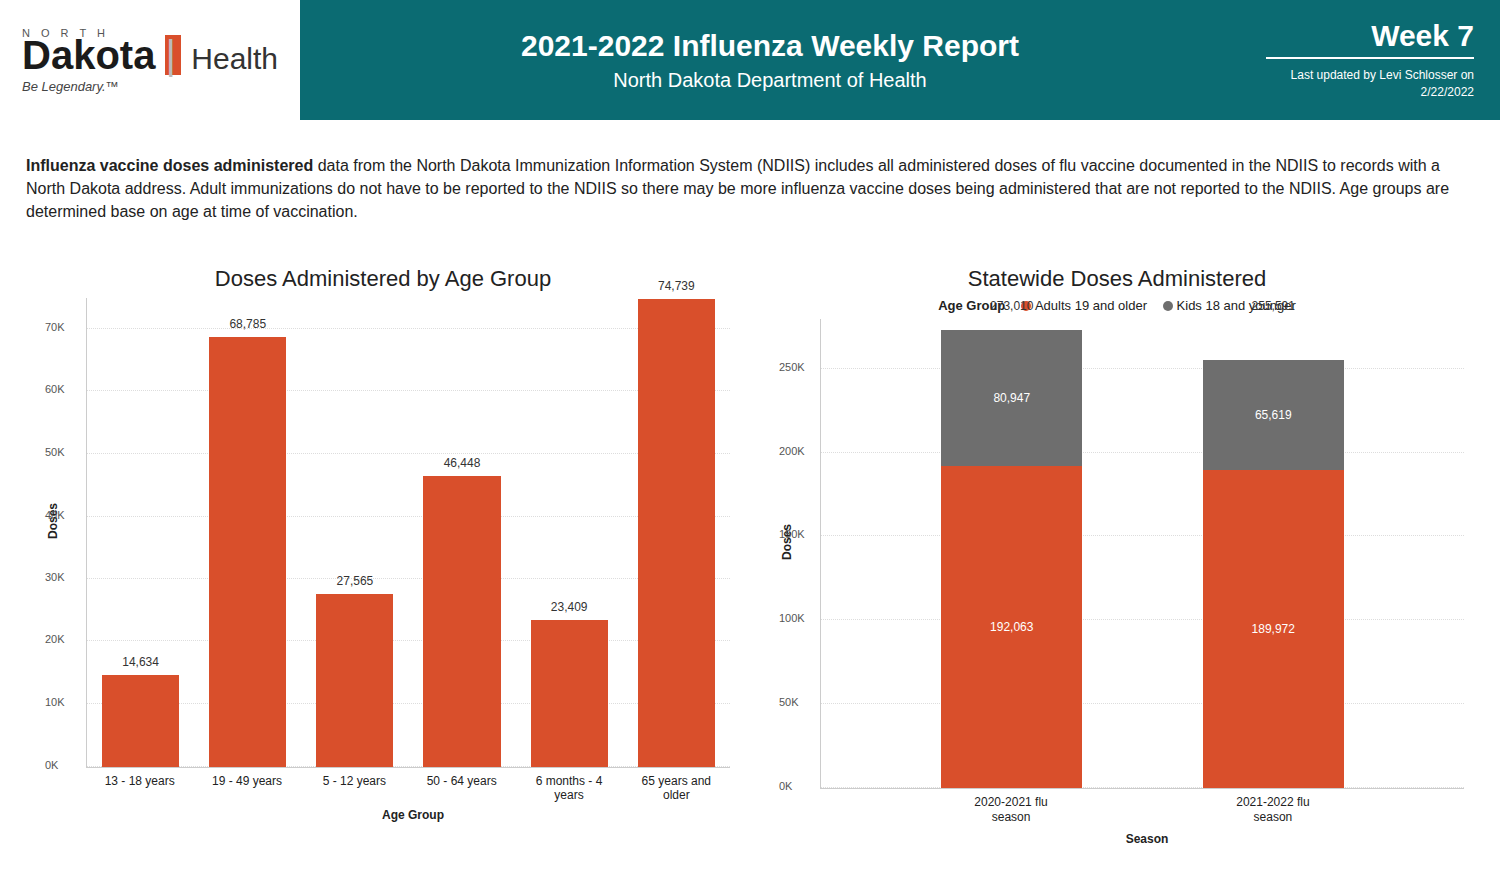N O R T H
Dakota | Health
Be Legendary.™
2021-2022 Influenza Weekly Report
North Dakota Department of Health
Week 7
Last updated by Levi Schlosser on
2/22/2022
Influenza vaccine doses administered data from the North Dakota Immunization Information System (NDIIS) includes all administered doses of flu vaccine documented in the NDIIS to records with a North Dakota address. Adult immunizations do not have to be reported to the NDIIS so there may be more influenza vaccine doses being administered that are not reported to the NDIIS. Age groups are determined base on age at time of vaccination.
Doses Administered by Age Group
Doses
70K
60K
50K
40K
30K
20K
10K
0K
14,634
68,785
27,565
46,448
23,409
74,739
13 - 18 years
19 - 49 years
5 - 12 years
50 - 64 years
6 months - 4 years
65 years and older
Age Group
Statewide Doses Administered
Age Group Adults 19 and older Kids 18 and younger
Doses
250K
200K
150K
100K
50K
0K
273,010
80,947
192,063
255,591
65,619
189,972
2020-2021 flu
season
2021-2022 flu
season
Season